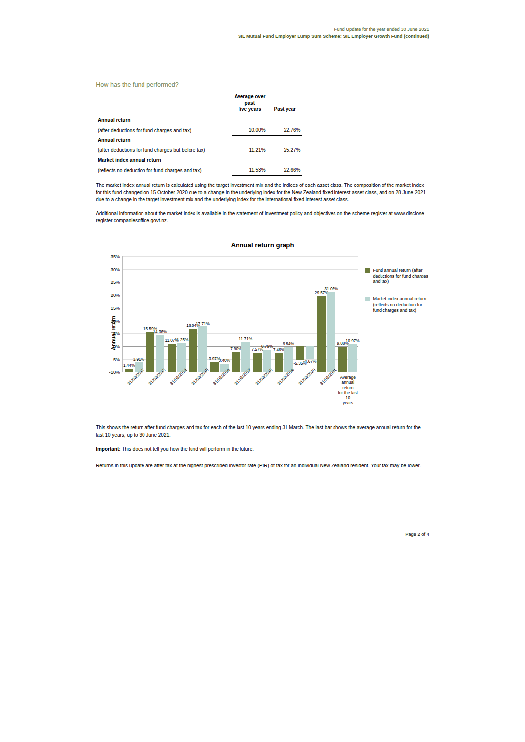Fund Update for the year ended 30 June 2021
SIL Mutual Fund Employer Lump Sum Scheme: SIL Employer Growth Fund (continued)
How has the fund performed?
| | Average over past five years | Past year |
| --- | --- | --- |
| Annual return | | |
| (after deductions for fund charges and tax) | 10.00% | 22.76% |
| Annual return | | |
| (after deductions for fund charges but before tax) | 11.21% | 25.27% |
| Market index annual return | | |
| (reflects no deduction for fund charges and tax) | 11.53% | 22.66% |
The market index annual return is calculated using the target investment mix and the indices of each asset class. The composition of the market index for this fund changed on 15 October 2020 due to a change in the underlying index for the New Zealand fixed interest asset class, and on 28 June 2021 due to a change in the target investment mix and the underlying index for the international fixed interest asset class.
Additional information about the market index is available in the statement of investment policy and objectives on the scheme register at www.disclose-register.companiesoffice.govt.nz.
Annual return graph
Annual return
35%
30%
25%
20%
15%
10%
5%
0%
-5%
-10%
1.44%
3.91%
31/03/2012
15.59%
14.36%
31/03/2013
11.07%
11.25%
31/03/2014
16.84%
17.71%
31/03/2015
3.97%
3.40%
31/03/2016
7.90%
11.71%
31/03/2017
7.57%
8.79%
31/03/2018
7.46%
9.84%
31/03/2019
-5.35%
-4.67%
31/03/2020
29.57%
31.06%
31/03/2021
9.88%
10.97%
Average
annual return
for the last 10
years
Fund annual return (after deductions for fund charges and tax)
Market index annual return (reflects no deduction for fund charges and tax)
This shows the return after fund charges and tax for each of the last 10 years ending 31 March. The last bar shows the average annual return for the last 10 years, up to 30 June 2021.
Important: This does not tell you how the fund will perform in the future.
Returns in this update are after tax at the highest prescribed investor rate (PIR) of tax for an individual New Zealand resident. Your tax may be lower.
Page 2 of 4